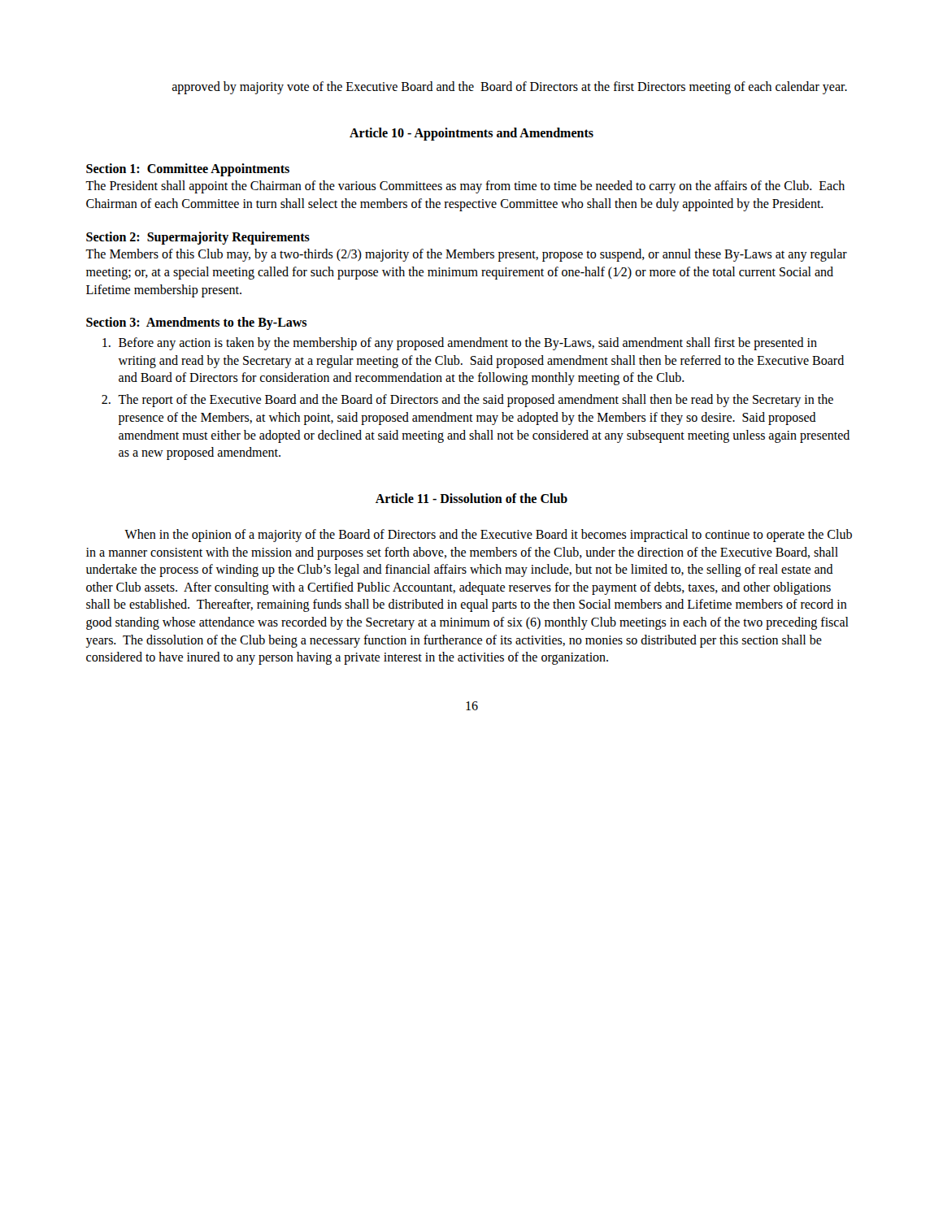approved by majority vote of the Executive Board and the Board of Directors at the first Directors meeting of each calendar year.
Article 10 - Appointments and Amendments
Section 1: Committee Appointments
The President shall appoint the Chairman of the various Committees as may from time to time be needed to carry on the affairs of the Club. Each Chairman of each Committee in turn shall select the members of the respective Committee who shall then be duly appointed by the President.
Section 2: Supermajority Requirements
The Members of this Club may, by a two-thirds (2/3) majority of the Members present, propose to suspend, or annul these By-Laws at any regular meeting; or, at a special meeting called for such purpose with the minimum requirement of one-half (1⁄2) or more of the total current Social and Lifetime membership present.
Section 3: Amendments to the By-Laws
Before any action is taken by the membership of any proposed amendment to the By-Laws, said amendment shall first be presented in writing and read by the Secretary at a regular meeting of the Club. Said proposed amendment shall then be referred to the Executive Board and Board of Directors for consideration and recommendation at the following monthly meeting of the Club.
The report of the Executive Board and the Board of Directors and the said proposed amendment shall then be read by the Secretary in the presence of the Members, at which point, said proposed amendment may be adopted by the Members if they so desire. Said proposed amendment must either be adopted or declined at said meeting and shall not be considered at any subsequent meeting unless again presented as a new proposed amendment.
Article 11 - Dissolution of the Club
When in the opinion of a majority of the Board of Directors and the Executive Board it becomes impractical to continue to operate the Club in a manner consistent with the mission and purposes set forth above, the members of the Club, under the direction of the Executive Board, shall undertake the process of winding up the Club’s legal and financial affairs which may include, but not be limited to, the selling of real estate and other Club assets. After consulting with a Certified Public Accountant, adequate reserves for the payment of debts, taxes, and other obligations shall be established. Thereafter, remaining funds shall be distributed in equal parts to the then Social members and Lifetime members of record in good standing whose attendance was recorded by the Secretary at a minimum of six (6) monthly Club meetings in each of the two preceding fiscal years. The dissolution of the Club being a necessary function in furtherance of its activities, no monies so distributed per this section shall be considered to have inured to any person having a private interest in the activities of the organization.
16